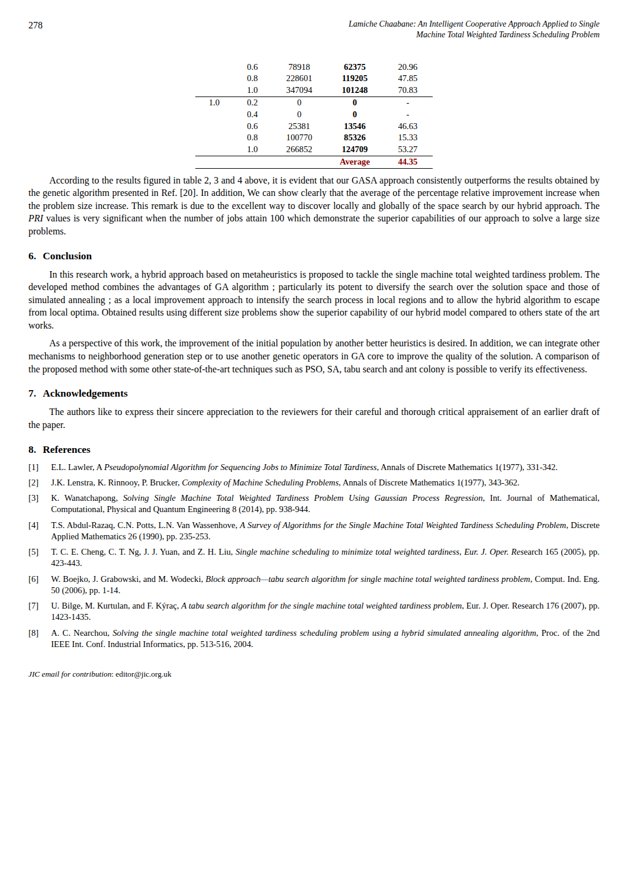278
Lamiche Chaabane: An Intelligent Cooperative Approach Applied to Single
Machine Total Weighted Tardiness Scheduling Problem
| | 0.6 | 78918 | 62375 | 20.96 |
| | 0.8 | 228601 | 119205 | 47.85 |
| | 1.0 | 347094 | 101248 | 70.83 |
| 1.0 | 0.2 | 0 | 0 | - |
| | 0.4 | 0 | 0 | - |
| | 0.6 | 25381 | 13546 | 46.63 |
| | 0.8 | 100770 | 85326 | 15.33 |
| | 1.0 | 266852 | 124709 | 53.27 |
| | | | Average | 44.35 |
According to the results figured in table 2, 3 and 4 above, it is evident that our GASA approach consistently outperforms the results obtained by the genetic algorithm presented in Ref. [20]. In addition, We can show clearly that the average of the percentage relative improvement increase when the problem size increase. This remark is due to the excellent way to discover locally and globally of the space search by our hybrid approach. The PRI values is very significant when the number of jobs attain 100 which demonstrate the superior capabilities of our approach to solve a large size problems.
6. Conclusion
In this research work, a hybrid approach based on metaheuristics is proposed to tackle the single machine total weighted tardiness problem. The developed method combines the advantages of GA algorithm ; particularly its potent to diversify the search over the solution space and those of simulated annealing ; as a local improvement approach to intensify the search process in local regions and to allow the hybrid algorithm to escape from local optima. Obtained results using different size problems show the superior capability of our hybrid model compared to others state of the art works.
As a perspective of this work, the improvement of the initial population by another better heuristics is desired. In addition, we can integrate other mechanisms to neighborhood generation step or to use another genetic operators in GA core to improve the quality of the solution. A comparison of the proposed method with some other state-of-the-art techniques such as PSO, SA, tabu search and ant colony is possible to verify its effectiveness.
7. Acknowledgements
The authors like to express their sincere appreciation to the reviewers for their careful and thorough critical appraisement of an earlier draft of the paper.
8. References
[1] E.L. Lawler, A Pseudopolynomial Algorithm for Sequencing Jobs to Minimize Total Tardiness, Annals of Discrete Mathematics 1(1977), 331-342.
[2] J.K. Lenstra, K. Rinnooy, P. Brucker, Complexity of Machine Scheduling Problems, Annals of Discrete Mathematics 1(1977), 343-362.
[3] K. Wanatchapong, Solving Single Machine Total Weighted Tardiness Problem Using Gaussian Process Regression, Int. Journal of Mathematical, Computational, Physical and Quantum Engineering 8 (2014), pp. 938-944.
[4] T.S. Abdul-Razaq, C.N. Potts, L.N. Van Wassenhove, A Survey of Algorithms for the Single Machine Total Weighted Tardiness Scheduling Problem, Discrete Applied Mathematics 26 (1990), pp. 235-253.
[5] T. C. E. Cheng, C. T. Ng, J. J. Yuan, and Z. H. Liu, Single machine scheduling to minimize total weighted tardiness, Eur. J. Oper. Research 165 (2005), pp. 423-443.
[6] W. Boejko, J. Grabowski, and M. Wodecki, Block approach—tabu search algorithm for single machine total weighted tardiness problem, Comput. Ind. Eng. 50 (2006), pp. 1-14.
[7] U. Bilge, M. Kurtulan, and F. Kýraç, A tabu search algorithm for the single machine total weighted tardiness problem, Eur. J. Oper. Research 176 (2007), pp. 1423-1435.
[8] A. C. Nearchou, Solving the single machine total weighted tardiness scheduling problem using a hybrid simulated annealing algorithm, Proc. of the 2nd IEEE Int. Conf. Industrial Informatics, pp. 513-516, 2004.
JIC email for contribution: editor@jic.org.uk